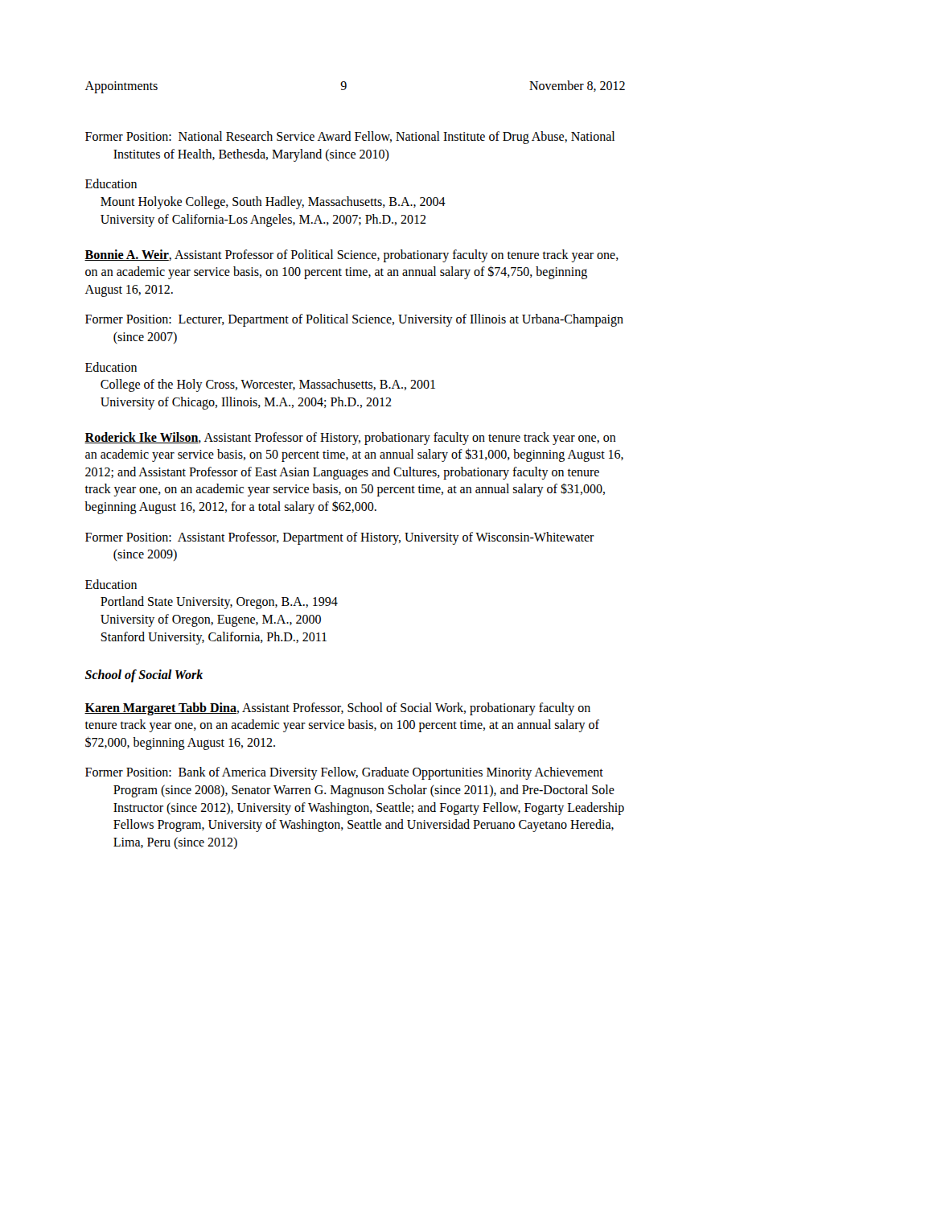Appointments 9 November 8, 2012
Former Position: National Research Service Award Fellow, National Institute of Drug Abuse, National Institutes of Health, Bethesda, Maryland (since 2010)
Education
Mount Holyoke College, South Hadley, Massachusetts, B.A., 2004
University of California-Los Angeles, M.A., 2007; Ph.D., 2012
Bonnie A. Weir, Assistant Professor of Political Science, probationary faculty on tenure track year one, on an academic year service basis, on 100 percent time, at an annual salary of $74,750, beginning August 16, 2012.
Former Position: Lecturer, Department of Political Science, University of Illinois at Urbana-Champaign (since 2007)
Education
College of the Holy Cross, Worcester, Massachusetts, B.A., 2001
University of Chicago, Illinois, M.A., 2004; Ph.D., 2012
Roderick Ike Wilson, Assistant Professor of History, probationary faculty on tenure track year one, on an academic year service basis, on 50 percent time, at an annual salary of $31,000, beginning August 16, 2012; and Assistant Professor of East Asian Languages and Cultures, probationary faculty on tenure track year one, on an academic year service basis, on 50 percent time, at an annual salary of $31,000, beginning August 16, 2012, for a total salary of $62,000.
Former Position: Assistant Professor, Department of History, University of Wisconsin-Whitewater (since 2009)
Education
Portland State University, Oregon, B.A., 1994
University of Oregon, Eugene, M.A., 2000
Stanford University, California, Ph.D., 2011
School of Social Work
Karen Margaret Tabb Dina, Assistant Professor, School of Social Work, probationary faculty on tenure track year one, on an academic year service basis, on 100 percent time, at an annual salary of $72,000, beginning August 16, 2012.
Former Position: Bank of America Diversity Fellow, Graduate Opportunities Minority Achievement Program (since 2008), Senator Warren G. Magnuson Scholar (since 2011), and Pre-Doctoral Sole Instructor (since 2012), University of Washington, Seattle; and Fogarty Fellow, Fogarty Leadership Fellows Program, University of Washington, Seattle and Universidad Peruano Cayetano Heredia, Lima, Peru (since 2012)